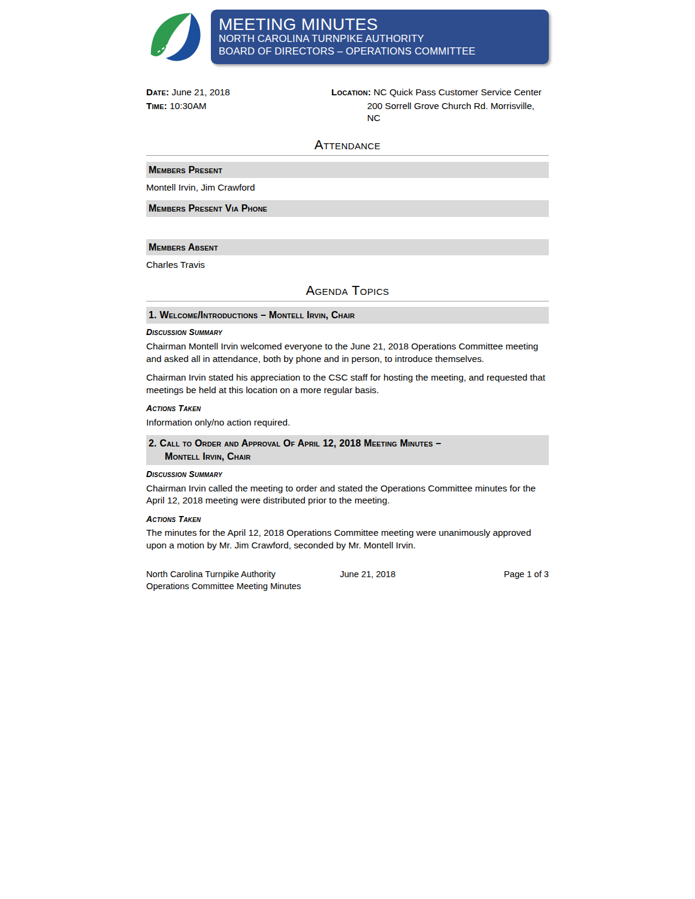MEETING MINUTES
NORTH CAROLINA TURNPIKE AUTHORITY
BOARD OF DIRECTORS – OPERATIONS COMMITTEE
| Date: June 21, 2018 | Location: NC Quick Pass Customer Service Center |
| Time: 10:30AM | 200 Sorrell Grove Church Rd. Morrisville, NC |
Attendance
Members Present
Montell Irvin, Jim Crawford
Members Present Via Phone
Members Absent
Charles Travis
Agenda Topics
1. Welcome/Introductions – Montell Irvin, Chair
Discussion Summary
Chairman Montell Irvin welcomed everyone to the June 21, 2018 Operations Committee meeting and asked all in attendance, both by phone and in person, to introduce themselves.
Chairman Irvin stated his appreciation to the CSC staff for hosting the meeting, and requested that meetings be held at this location on a more regular basis.
Actions Taken
Information only/no action required.
2. Call to Order and Approval Of April 12, 2018 Meeting Minutes – Montell Irvin, Chair
Discussion Summary
Chairman Irvin called the meeting to order and stated the Operations Committee minutes for the April 12, 2018 meeting were distributed prior to the meeting.
Actions Taken
The minutes for the April 12, 2018 Operations Committee meeting were unanimously approved upon a motion by Mr. Jim Crawford, seconded by Mr. Montell Irvin.
| North Carolina Turnpike Authority Operations Committee Meeting Minutes | June 21, 2018 | Page 1 of 3 |